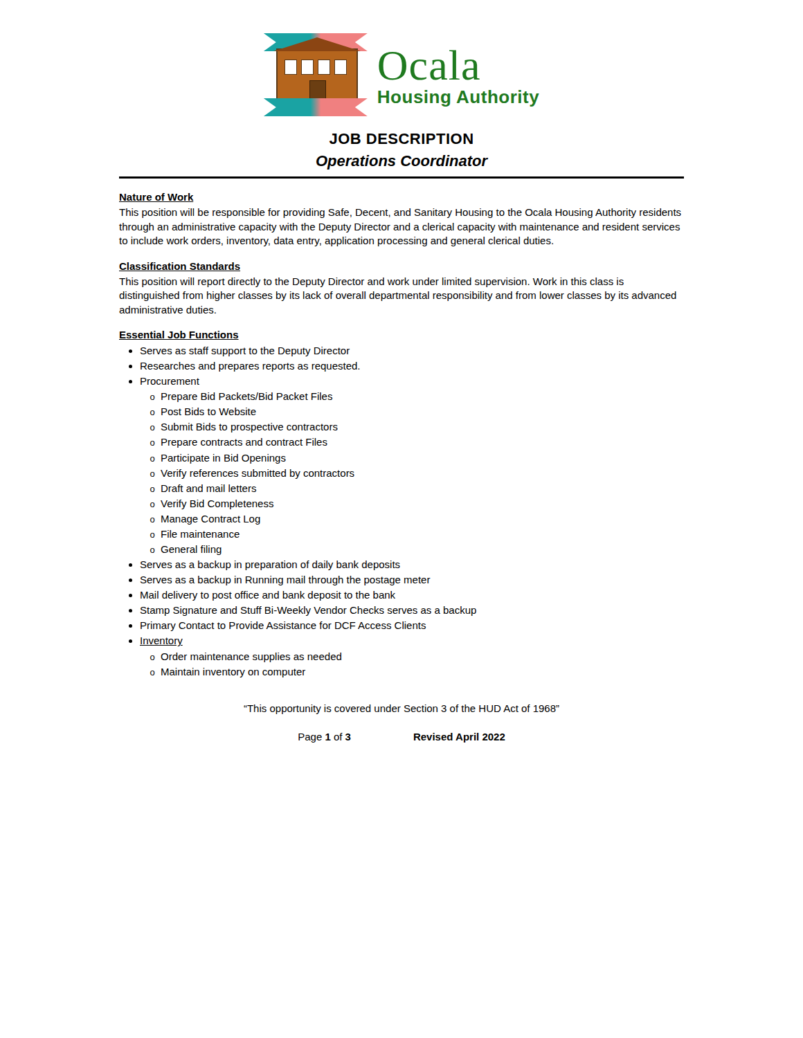Ocala
Housing Authority
JOB DESCRIPTION
Operations Coordinator
Nature of Work
This position will be responsible for providing Safe, Decent, and Sanitary Housing to the Ocala Housing Authority residents through an administrative capacity with the Deputy Director and a clerical capacity with maintenance and resident services to include work orders, inventory, data entry, application processing and general clerical duties.
Classification Standards
This position will report directly to the Deputy Director and work under limited supervision. Work in this class is distinguished from higher classes by its lack of overall departmental responsibility and from lower classes by its advanced administrative duties.
Essential Job Functions
Serves as staff support to the Deputy Director
Researches and prepares reports as requested.
Procurement
Prepare Bid Packets/Bid Packet Files
Post Bids to Website
Submit Bids to prospective contractors
Prepare contracts and contract Files
Participate in Bid Openings
Verify references submitted by contractors
Draft and mail letters
Verify Bid Completeness
Manage Contract Log
File maintenance
General filing
Serves as a backup in preparation of daily bank deposits
Serves as a backup in Running mail through the postage meter
Mail delivery to post office and bank deposit to the bank
Stamp Signature and Stuff Bi-Weekly Vendor Checks serves as a backup
Primary Contact to Provide Assistance for DCF Access Clients
Inventory
Order maintenance supplies as needed
Maintain inventory on computer
“This opportunity is covered under Section 3 of the HUD Act of 1968”
Page 1 of 3 Revised April 2022